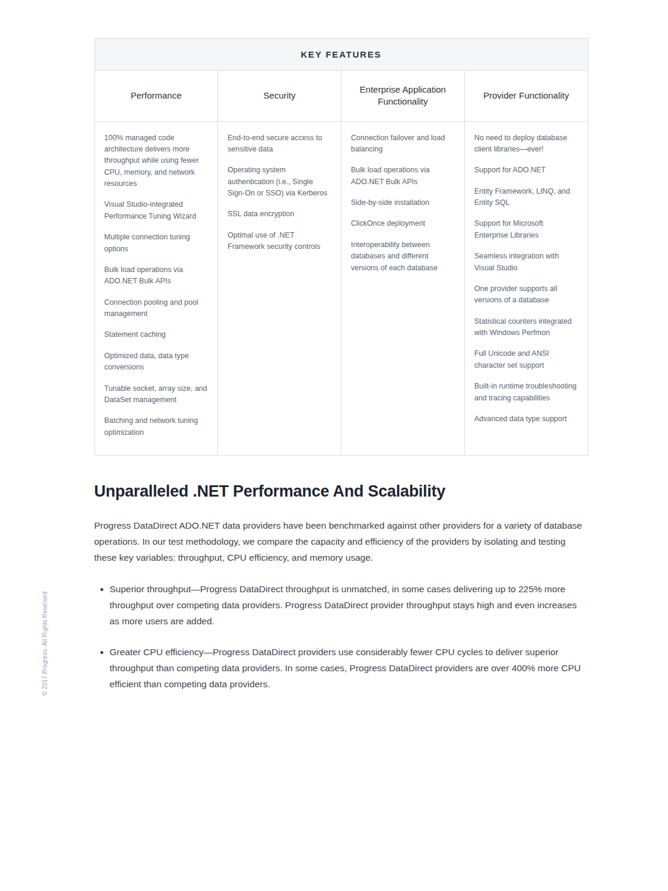© 2017 Progress. All Rights Reserved
Key Features
| Performance | Security | Enterprise Application Functionality | Provider Functionality |
| --- | --- | --- | --- |
| 100% managed code architecture delivers more throughput while using fewer CPU, memory, and network resources Visual Studio-integrated Performance Tuning Wizard Multiple connection tuning options Bulk load operations via ADO.NET Bulk APIs Connection pooling and pool management Statement caching Optimized data, data type conversions Tunable socket, array size, and DataSet management Batching and network tuning optimization | End-to-end secure access to sensitive data Operating system authentication (i.e., Single Sign-On or SSO) via Kerberos SSL data encryption Optimal use of .NET Framework security controls | Connection failover and load balancing Bulk load operations via ADO.NET Bulk APIs Side-by-side installation ClickOnce deployment Interoperability between databases and different versions of each database | No need to deploy database client libraries—ever! Support for ADO.NET Entity Framework, LINQ, and Entity SQL Support for Microsoft Enterprise Libraries Seamless integration with Visual Studio One provider supports all versions of a database Statistical counters integrated with Windows Perfmon Full Unicode and ANSI character set support Built-in runtime troubleshooting and tracing capabilities Advanced data type support |
Unparalleled .NET Performance And Scalability
Progress DataDirect ADO.NET data providers have been benchmarked against other providers for a variety of database operations. In our test methodology, we compare the capacity and efficiency of the providers by isolating and testing these key variables: throughput, CPU efficiency, and memory usage.
Superior throughput—Progress DataDirect throughput is unmatched, in some cases delivering up to 225% more throughput over competing data providers. Progress DataDirect provider throughput stays high and even increases as more users are added.
Greater CPU efficiency—Progress DataDirect providers use considerably fewer CPU cycles to deliver superior throughput than competing data providers. In some cases, Progress DataDirect providers are over 400% more CPU efficient than competing data providers.